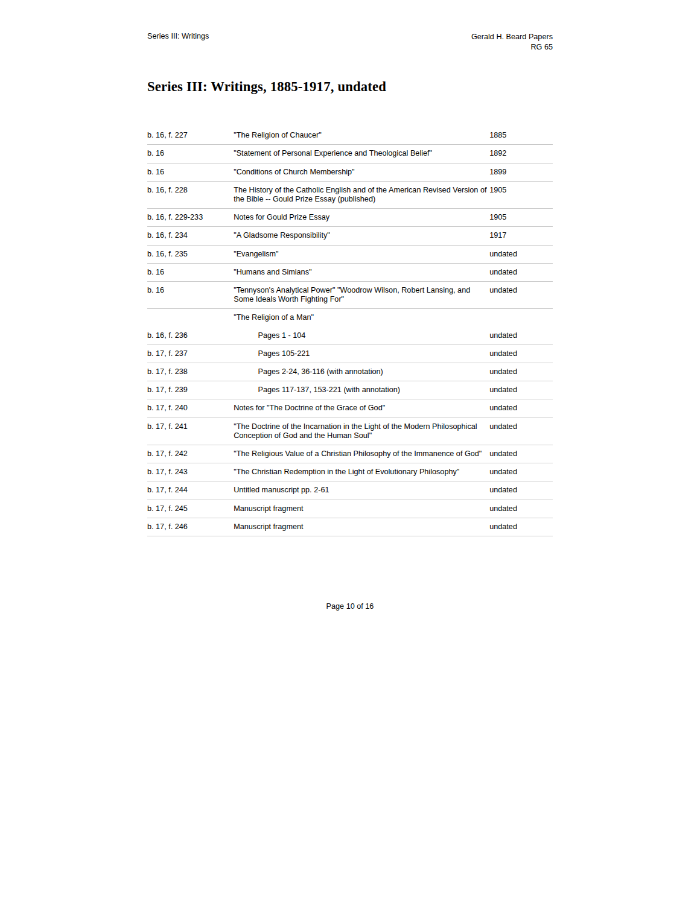Series III: Writings
Gerald H. Beard Papers
RG 65
Series III: Writings, 1885-1917, undated
| b. 16, f. 227 | "The Religion of Chaucer" | 1885 |
| b. 16 | "Statement of Personal Experience and Theological Belief" | 1892 |
| b. 16 | "Conditions of Church Membership" | 1899 |
| b. 16, f. 228 | The History of the Catholic English and of the American Revised Version of the Bible -- Gould Prize Essay (published) | 1905 |
| b. 16, f. 229-233 | Notes for Gould Prize Essay | 1905 |
| b. 16, f. 234 | "A Gladsome Responsibility" | 1917 |
| b. 16, f. 235 | "Evangelism" | undated |
| b. 16 | "Humans and Simians" | undated |
| b. 16 | "Tennyson's Analytical Power" "Woodrow Wilson, Robert Lansing, and Some Ideals Worth Fighting For" | undated |
| | "The Religion of a Man" | |
| b. 16, f. 236 | Pages 1 - 104 | undated |
| b. 17, f. 237 | Pages 105-221 | undated |
| b. 17, f. 238 | Pages 2-24, 36-116 (with annotation) | undated |
| b. 17, f. 239 | Pages 117-137, 153-221 (with annotation) | undated |
| b. 17, f. 240 | Notes for "The Doctrine of the Grace of God" | undated |
| b. 17, f. 241 | "The Doctrine of the Incarnation in the Light of the Modern Philosophical Conception of God and the Human Soul" | undated |
| b. 17, f. 242 | "The Religious Value of a Christian Philosophy of the Immanence of God" | undated |
| b. 17, f. 243 | "The Christian Redemption in the Light of Evolutionary Philosophy" | undated |
| b. 17, f. 244 | Untitled manuscript pp. 2-61 | undated |
| b. 17, f. 245 | Manuscript fragment | undated |
| b. 17, f. 246 | Manuscript fragment | undated |
Page 10 of 16